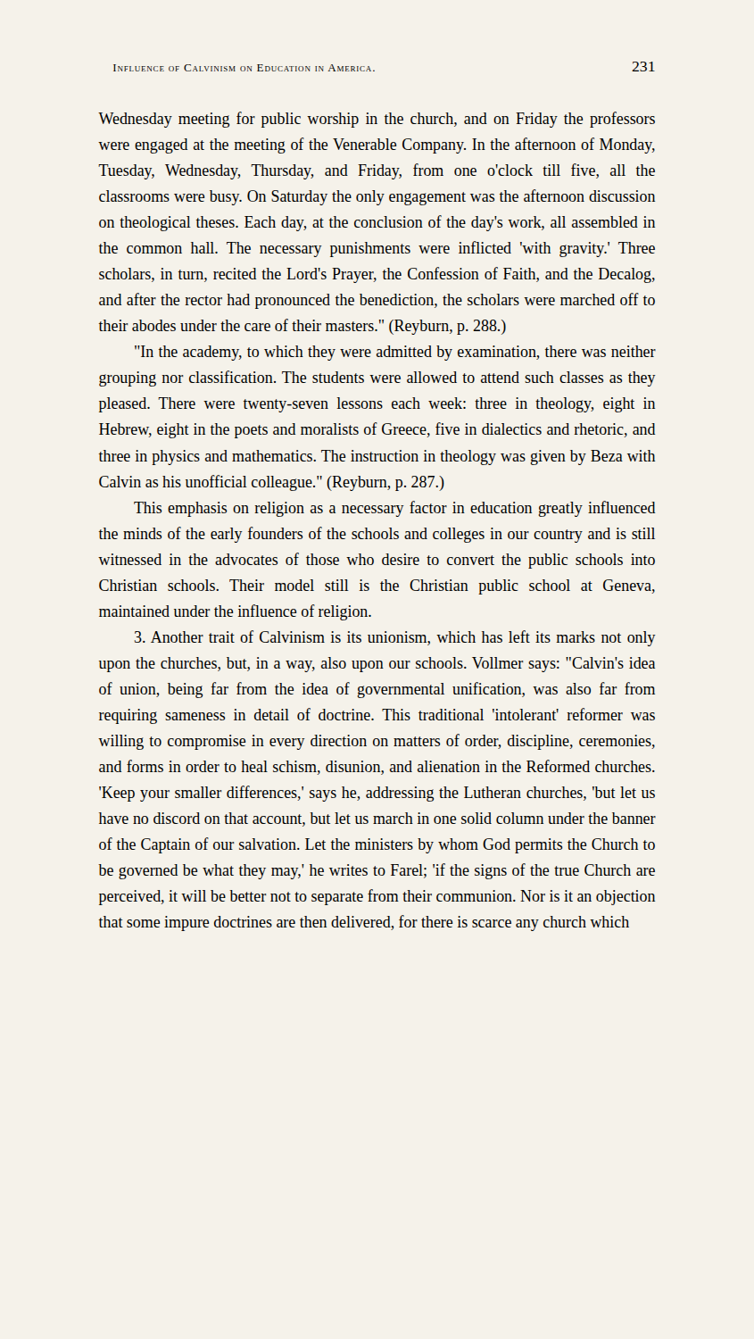Influence of Calvinism on Education in America. 231
Wednesday meeting for public worship in the church, and on Friday the professors were engaged at the meeting of the Venerable Company. In the afternoon of Monday, Tuesday, Wednesday, Thursday, and Friday, from one o'clock till five, all the classrooms were busy. On Saturday the only engagement was the afternoon discussion on theological theses. Each day, at the conclusion of the day's work, all assembled in the common hall. The necessary punishments were inflicted 'with gravity.' Three scholars, in turn, recited the Lord's Prayer, the Confession of Faith, and the Decalog, and after the rector had pronounced the benediction, the scholars were marched off to their abodes under the care of their masters." (Reyburn, p. 288.)
"In the academy, to which they were admitted by examination, there was neither grouping nor classification. The students were allowed to attend such classes as they pleased. There were twenty-seven lessons each week: three in theology, eight in Hebrew, eight in the poets and moralists of Greece, five in dialectics and rhetoric, and three in physics and mathematics. The instruction in theology was given by Beza with Calvin as his unofficial colleague." (Reyburn, p. 287.)
This emphasis on religion as a necessary factor in education greatly influenced the minds of the early founders of the schools and colleges in our country and is still witnessed in the advocates of those who desire to convert the public schools into Christian schools. Their model still is the Christian public school at Geneva, maintained under the influence of religion.
3. Another trait of Calvinism is its unionism, which has left its marks not only upon the churches, but, in a way, also upon our schools. Vollmer says: "Calvin's idea of union, being far from the idea of governmental unification, was also far from requiring sameness in detail of doctrine. This traditional 'intolerant' reformer was willing to compromise in every direction on matters of order, discipline, ceremonies, and forms in order to heal schism, disunion, and alienation in the Reformed churches. 'Keep your smaller differences,' says he, addressing the Lutheran churches, 'but let us have no discord on that account, but let us march in one solid column under the banner of the Captain of our salvation. Let the ministers by whom God permits the Church to be governed be what they may,' he writes to Farel; 'if the signs of the true Church are perceived, it will be better not to separate from their communion. Nor is it an objection that some impure doctrines are then delivered, for there is scarce any church which